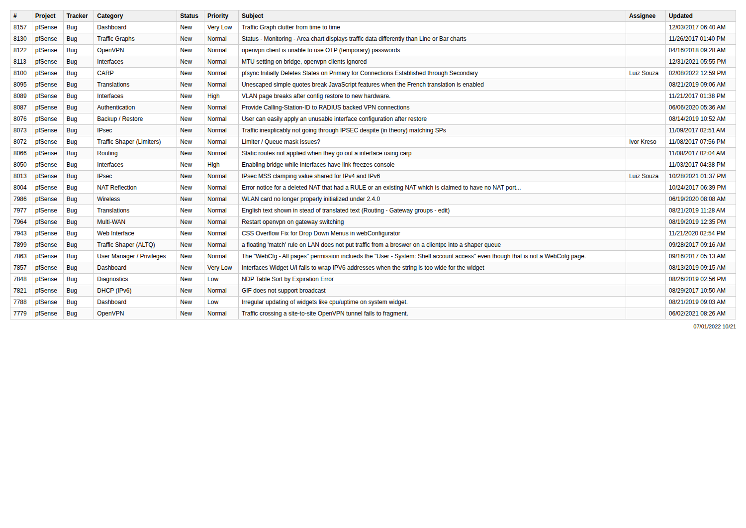| # | Project | Tracker | Category | Status | Priority | Subject | Assignee | Updated |
| --- | --- | --- | --- | --- | --- | --- | --- | --- |
| 8157 | pfSense | Bug | Dashboard | New | Very Low | Traffic Graph clutter from time to time | | 12/03/2017 06:40 AM |
| 8130 | pfSense | Bug | Traffic Graphs | New | Normal | Status - Monitoring - Area chart displays traffic data differently than Line or Bar charts | | 11/26/2017 01:40 PM |
| 8122 | pfSense | Bug | OpenVPN | New | Normal | openvpn client is unable to use OTP (temporary) passwords | | 04/16/2018 09:28 AM |
| 8113 | pfSense | Bug | Interfaces | New | Normal | MTU setting on bridge, openvpn clients ignored | | 12/31/2021 05:55 PM |
| 8100 | pfSense | Bug | CARP | New | Normal | pfsync Initially Deletes States on Primary for Connections Established through Secondary | Luiz Souza | 02/08/2022 12:59 PM |
| 8095 | pfSense | Bug | Translations | New | Normal | Unescaped simple quotes break JavaScript features when the French translation is enabled | | 08/21/2019 09:06 AM |
| 8089 | pfSense | Bug | Interfaces | New | High | VLAN page breaks after config restore to new hardware. | | 11/21/2017 01:38 PM |
| 8087 | pfSense | Bug | Authentication | New | Normal | Provide Calling-Station-ID to RADIUS backed VPN connections | | 06/06/2020 05:36 AM |
| 8076 | pfSense | Bug | Backup / Restore | New | Normal | User can easily apply an unusable interface configuration after restore | | 08/14/2019 10:52 AM |
| 8073 | pfSense | Bug | IPsec | New | Normal | Traffic inexplicably not going through IPSEC despite (in theory) matching SPs | | 11/09/2017 02:51 AM |
| 8072 | pfSense | Bug | Traffic Shaper (Limiters) | New | Normal | Limiter / Queue mask issues? | Ivor Kreso | 11/08/2017 07:56 PM |
| 8066 | pfSense | Bug | Routing | New | Normal | Static routes not applied when they go out a interface using carp | | 11/08/2017 02:04 AM |
| 8050 | pfSense | Bug | Interfaces | New | High | Enabling bridge while interfaces have link freezes console | | 11/03/2017 04:38 PM |
| 8013 | pfSense | Bug | IPsec | New | Normal | IPsec MSS clamping value shared for IPv4 and IPv6 | Luiz Souza | 10/28/2021 01:37 PM |
| 8004 | pfSense | Bug | NAT Reflection | New | Normal | Error notice for a deleted NAT that had a RULE or an existing NAT which is claimed to have no NAT port... | | 10/24/2017 06:39 PM |
| 7986 | pfSense | Bug | Wireless | New | Normal | WLAN card no longer properly initialized under 2.4.0 | | 06/19/2020 08:08 AM |
| 7977 | pfSense | Bug | Translations | New | Normal | English text shown in stead of translated text (Routing - Gateway groups - edit) | | 08/21/2019 11:28 AM |
| 7964 | pfSense | Bug | Multi-WAN | New | Normal | Restart openvpn on gateway switching | | 08/19/2019 12:35 PM |
| 7943 | pfSense | Bug | Web Interface | New | Normal | CSS Overflow Fix for Drop Down Menus in webConfigurator | | 11/21/2020 02:54 PM |
| 7899 | pfSense | Bug | Traffic Shaper (ALTQ) | New | Normal | a floating 'match' rule on LAN does not put traffic from a broswer on a clientpc into a shaper queue | | 09/28/2017 09:16 AM |
| 7863 | pfSense | Bug | User Manager / Privileges | New | Normal | The "WebCfg - All pages" permission inclueds the "User - System: Shell account access" even though that is not a WebCofg page. | | 09/16/2017 05:13 AM |
| 7857 | pfSense | Bug | Dashboard | New | Very Low | Interfaces Widget U/I fails to wrap IPV6 addresses when the string is too wide for the widget | | 08/13/2019 09:15 AM |
| 7848 | pfSense | Bug | Diagnostics | New | Low | NDP Table Sort by Expiration Error | | 08/26/2019 02:56 PM |
| 7821 | pfSense | Bug | DHCP (IPv6) | New | Normal | GIF does not support broadcast | | 08/29/2017 10:50 AM |
| 7788 | pfSense | Bug | Dashboard | New | Low | Irregular updating of widgets like cpu/uptime on system widget. | | 08/21/2019 09:03 AM |
| 7779 | pfSense | Bug | OpenVPN | New | Normal | Traffic crossing a site-to-site OpenVPN tunnel fails to fragment. | | 06/02/2021 08:26 AM |
07/01/2022 10/21